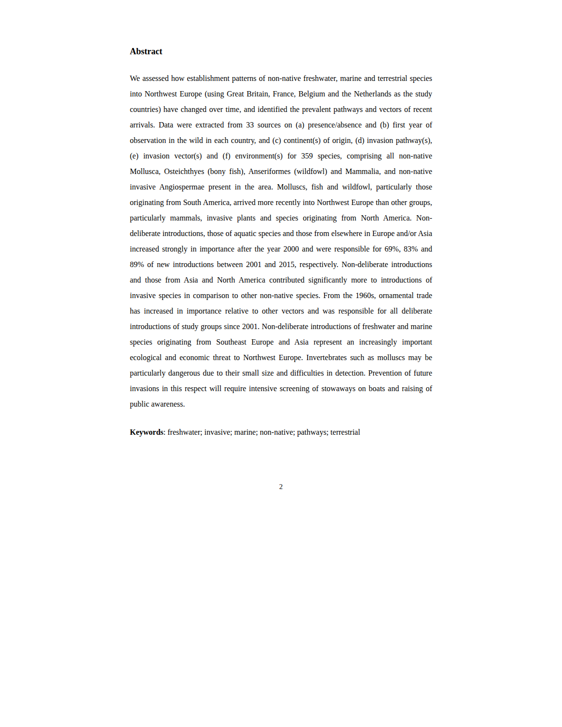Abstract
We assessed how establishment patterns of non-native freshwater, marine and terrestrial species into Northwest Europe (using Great Britain, France, Belgium and the Netherlands as the study countries) have changed over time, and identified the prevalent pathways and vectors of recent arrivals. Data were extracted from 33 sources on (a) presence/absence and (b) first year of observation in the wild in each country, and (c) continent(s) of origin, (d) invasion pathway(s), (e) invasion vector(s) and (f) environment(s) for 359 species, comprising all non-native Mollusca, Osteichthyes (bony fish), Anseriformes (wildfowl) and Mammalia, and non-native invasive Angiospermae present in the area. Molluscs, fish and wildfowl, particularly those originating from South America, arrived more recently into Northwest Europe than other groups, particularly mammals, invasive plants and species originating from North America. Non-deliberate introductions, those of aquatic species and those from elsewhere in Europe and/or Asia increased strongly in importance after the year 2000 and were responsible for 69%, 83% and 89% of new introductions between 2001 and 2015, respectively. Non-deliberate introductions and those from Asia and North America contributed significantly more to introductions of invasive species in comparison to other non-native species. From the 1960s, ornamental trade has increased in importance relative to other vectors and was responsible for all deliberate introductions of study groups since 2001. Non-deliberate introductions of freshwater and marine species originating from Southeast Europe and Asia represent an increasingly important ecological and economic threat to Northwest Europe. Invertebrates such as molluscs may be particularly dangerous due to their small size and difficulties in detection. Prevention of future invasions in this respect will require intensive screening of stowaways on boats and raising of public awareness.
Keywords: freshwater; invasive; marine; non-native; pathways; terrestrial
2